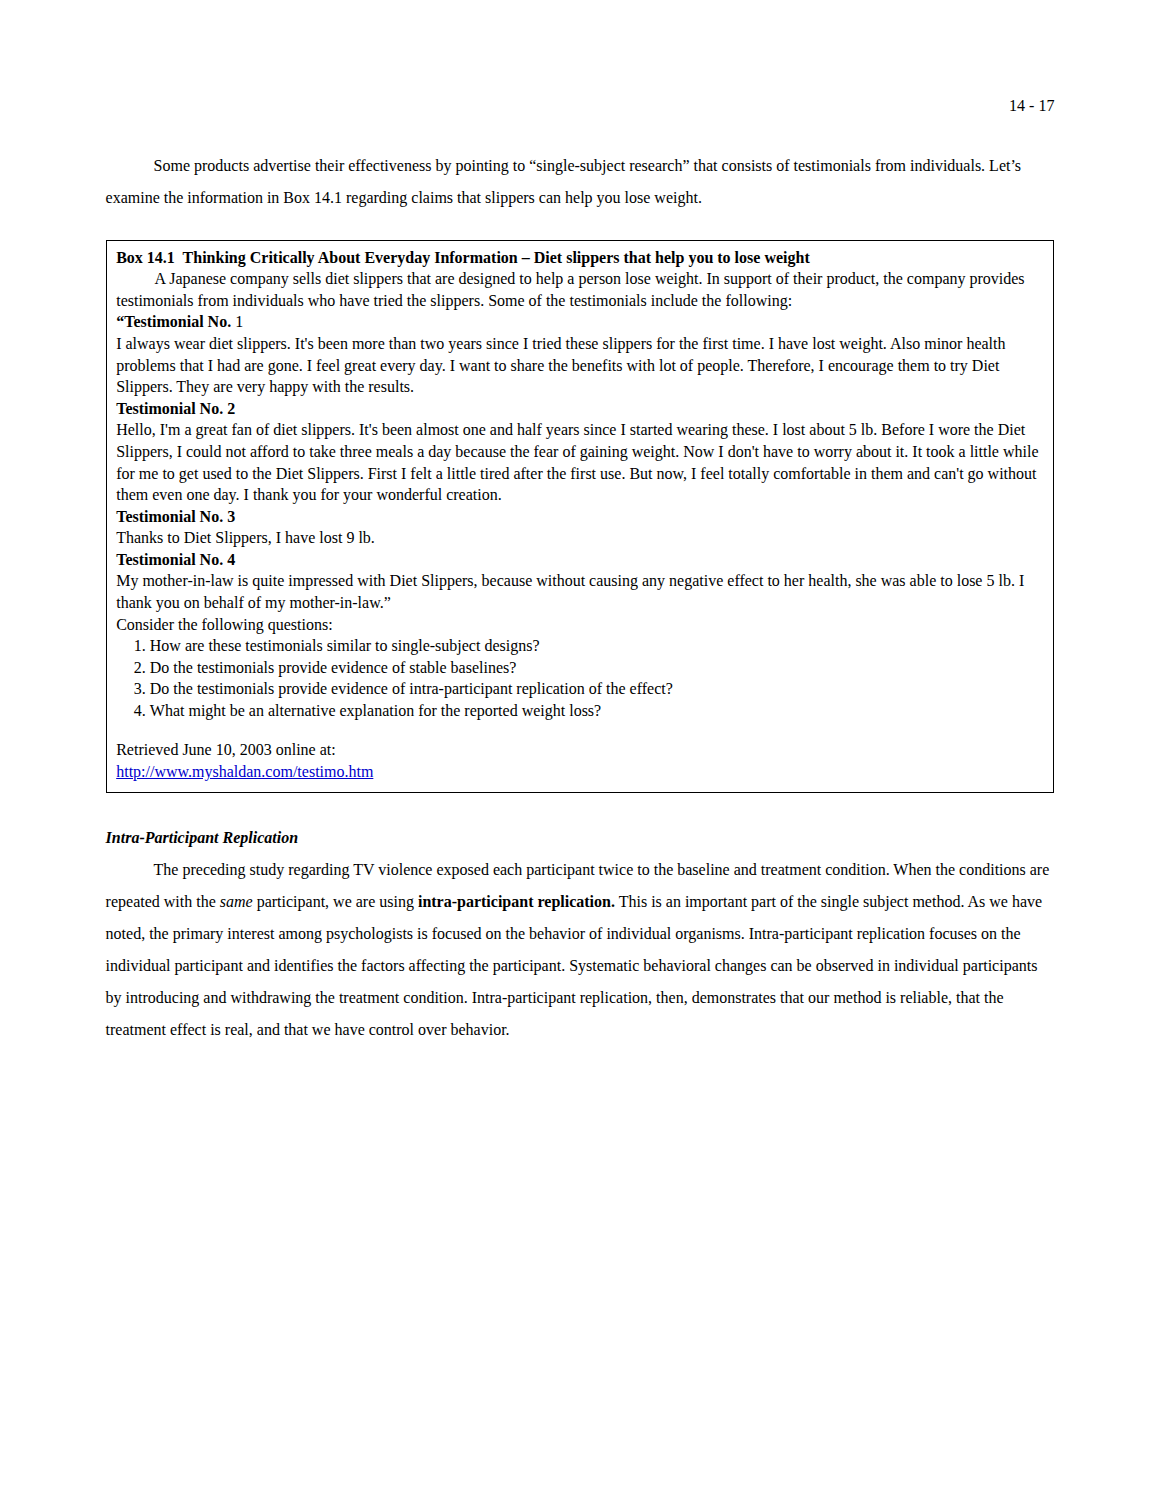14 - 17
Some products advertise their effectiveness by pointing to “single-subject research” that consists of testimonials from individuals. Let’s examine the information in Box 14.1 regarding claims that slippers can help you lose weight.
Box 14.1 Thinking Critically About Everyday Information – Diet slippers that help you to lose weight
A Japanese company sells diet slippers that are designed to help a person lose weight. In support of their product, the company provides testimonials from individuals who have tried the slippers. Some of the testimonials include the following:
“Testimonial No. 1
I always wear diet slippers. It's been more than two years since I tried these slippers for the first time. I have lost weight. Also minor health problems that I had are gone. I feel great every day. I want to share the benefits with lot of people. Therefore, I encourage them to try Diet Slippers. They are very happy with the results.
Testimonial No. 2
Hello, I'm a great fan of diet slippers. It's been almost one and half years since I started wearing these. I lost about 5 lb. Before I wore the Diet Slippers, I could not afford to take three meals a day because the fear of gaining weight. Now I don't have to worry about it. It took a little while for me to get used to the Diet Slippers. First I felt a little tired after the first use. But now, I feel totally comfortable in them and can't go without them even one day. I thank you for your wonderful creation.
Testimonial No. 3
Thanks to Diet Slippers, I have lost 9 lb.
Testimonial No. 4
My mother-in-law is quite impressed with Diet Slippers, because without causing any negative effect to her health, she was able to lose 5 lb. I thank you on behalf of my mother-in-law.”
Consider the following questions:
How are these testimonials similar to single-subject designs?
Do the testimonials provide evidence of stable baselines?
Do the testimonials provide evidence of intra-participant replication of the effect?
What might be an alternative explanation for the reported weight loss?
Retrieved June 10, 2003 online at:
http://www.myshaldan.com/testimo.htm
Intra-Participant Replication
The preceding study regarding TV violence exposed each participant twice to the baseline and treatment condition. When the conditions are repeated with the same participant, we are using intra-participant replication. This is an important part of the single subject method. As we have noted, the primary interest among psychologists is focused on the behavior of individual organisms. Intra-participant replication focuses on the individual participant and identifies the factors affecting the participant. Systematic behavioral changes can be observed in individual participants by introducing and withdrawing the treatment condition. Intra-participant replication, then, demonstrates that our method is reliable, that the treatment effect is real, and that we have control over behavior.